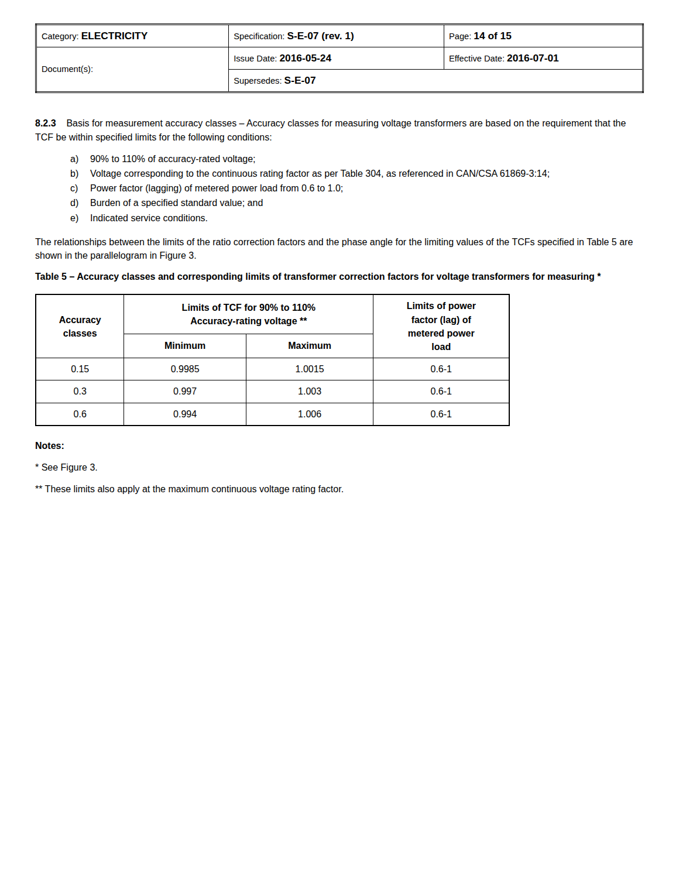| Category: ELECTRICITY | Specification: S-E-07 (rev. 1) | Page: 14 of 15 |
| Document(s): | Issue Date: 2016-05-24 | Effective Date: 2016-07-01 |
| Supersedes: S-E-07 |
8.2.3 Basis for measurement accuracy classes – Accuracy classes for measuring voltage transformers are based on the requirement that the TCF be within specified limits for the following conditions:
a) 90% to 110% of accuracy-rated voltage;
b) Voltage corresponding to the continuous rating factor as per Table 304, as referenced in CAN/CSA 61869-3:14;
c) Power factor (lagging) of metered power load from 0.6 to 1.0;
d) Burden of a specified standard value; and
e) Indicated service conditions.
The relationships between the limits of the ratio correction factors and the phase angle for the limiting values of the TCFs specified in Table 5 are shown in the parallelogram in Figure 3.
Table 5 – Accuracy classes and corresponding limits of transformer correction factors for voltage transformers for measuring *
| Accuracy classes | Limits of TCF for 90% to 110% Accuracy-rating voltage ** | Limits of power factor (lag) of metered power load |
| --- | --- | --- |
| Minimum | Maximum |
| 0.15 | 0.9985 | 1.0015 | 0.6-1 |
| 0.3 | 0.997 | 1.003 | 0.6-1 |
| 0.6 | 0.994 | 1.006 | 0.6-1 |
Notes:
* See Figure 3.
** These limits also apply at the maximum continuous voltage rating factor.